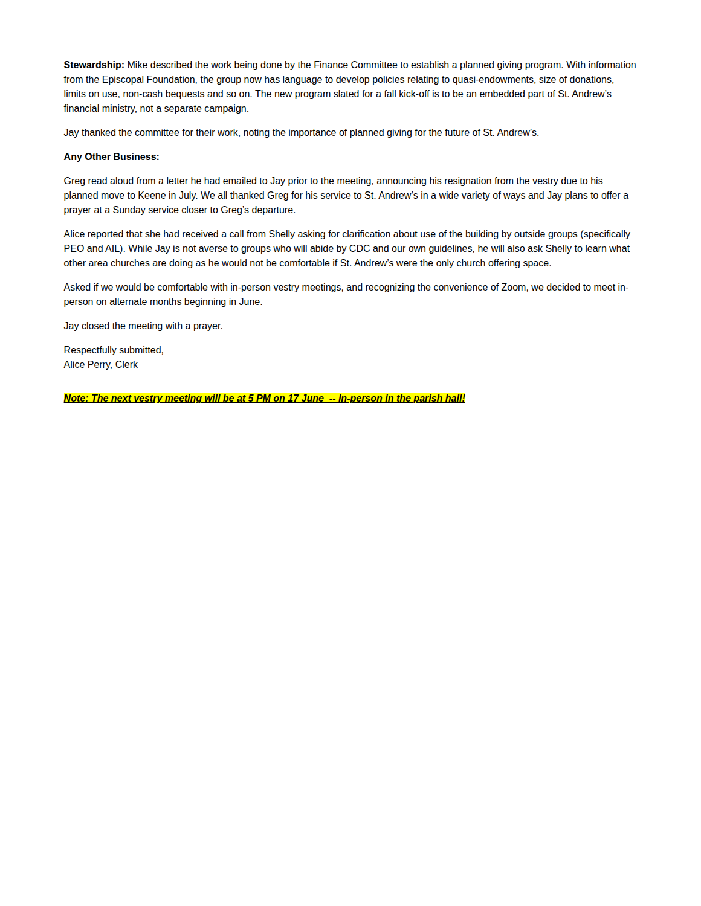Stewardship: Mike described the work being done by the Finance Committee to establish a planned giving program. With information from the Episcopal Foundation, the group now has language to develop policies relating to quasi-endowments, size of donations, limits on use, non-cash bequests and so on. The new program slated for a fall kick-off is to be an embedded part of St. Andrew’s financial ministry, not a separate campaign.
Jay thanked the committee for their work, noting the importance of planned giving for the future of St. Andrew’s.
Any Other Business:
Greg read aloud from a letter he had emailed to Jay prior to the meeting, announcing his resignation from the vestry due to his planned move to Keene in July. We all thanked Greg for his service to St. Andrew’s in a wide variety of ways and Jay plans to offer a prayer at a Sunday service closer to Greg’s departure.
Alice reported that she had received a call from Shelly asking for clarification about use of the building by outside groups (specifically PEO and AIL). While Jay is not averse to groups who will abide by CDC and our own guidelines, he will also ask Shelly to learn what other area churches are doing as he would not be comfortable if St. Andrew’s were the only church offering space.
Asked if we would be comfortable with in-person vestry meetings, and recognizing the convenience of Zoom, we decided to meet in-person on alternate months beginning in June.
Jay closed the meeting with a prayer.
Respectfully submitted,
Alice Perry, Clerk
Note: The next vestry meeting will be at 5 PM on 17 June -- In-person in the parish hall!